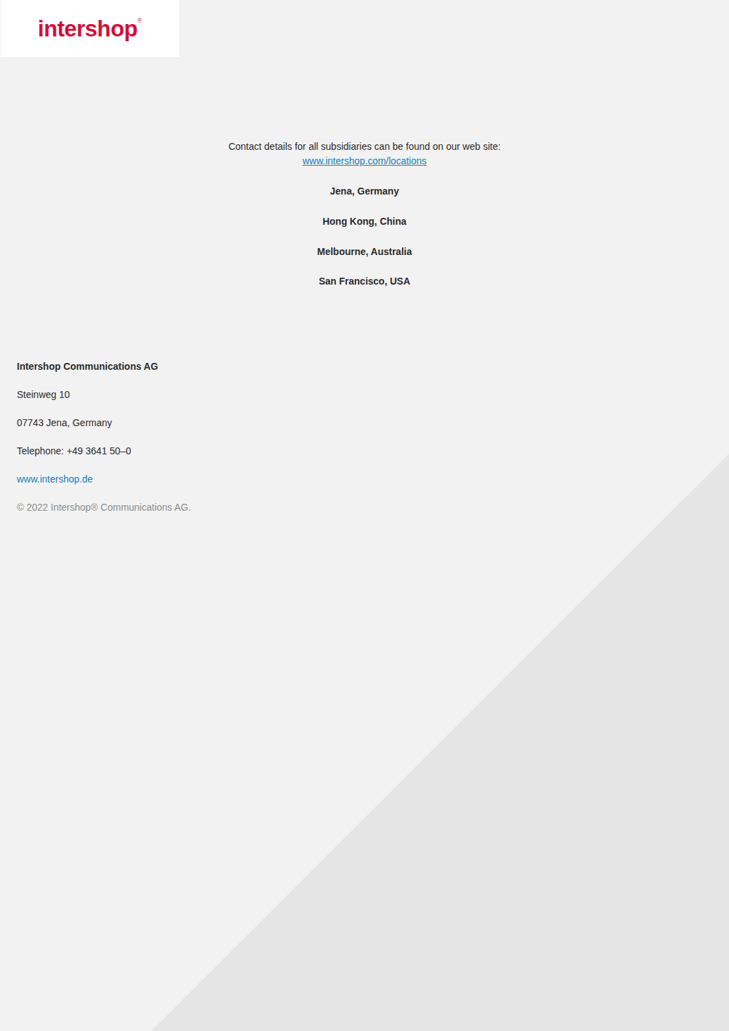intershop®
Contact details for all subsidiaries can be found on our web site:
www.intershop.com/locations
Jena, Germany
Hong Kong, China
Melbourne, Australia
San Francisco, USA
Intershop Communications AG
Steinweg 10
07743 Jena, Germany
Telephone: +49 3641 50–0
www.intershop.de
© 2022 Intershop® Communications AG.